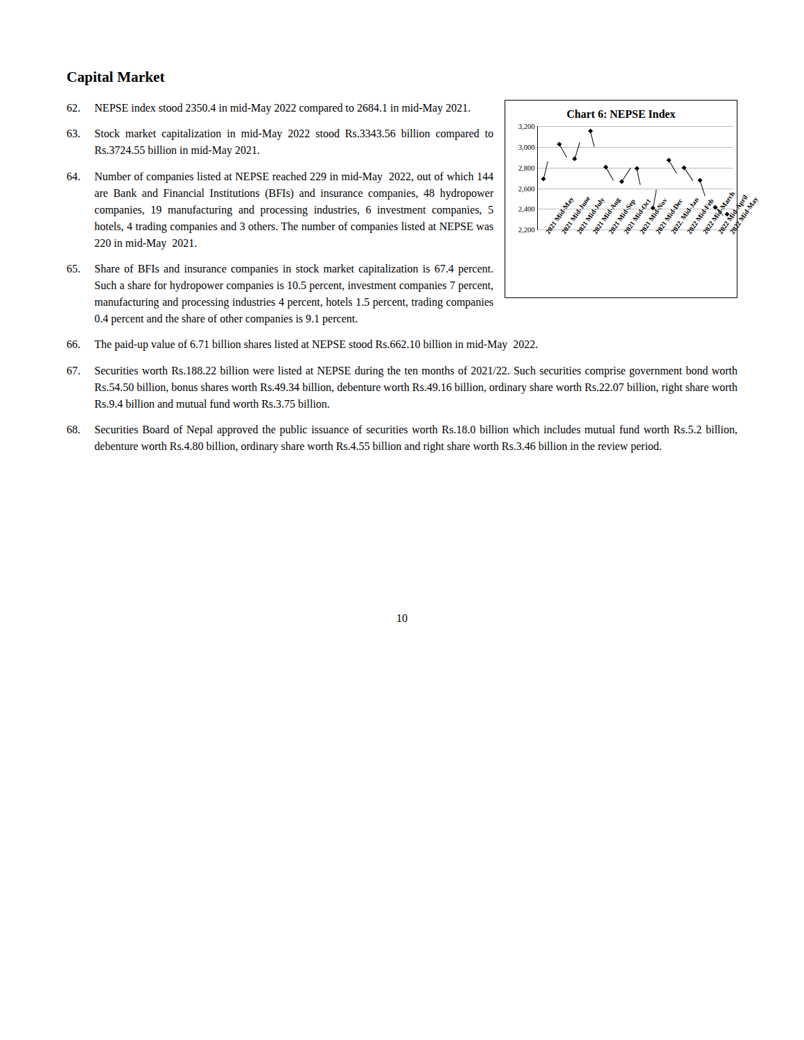Capital Market
Chart 6: NEPSE Index
3,200
3,000
2,800
2,600
2,400
2,200
2021 Mid-May 2021 Mid-June 2021 Mid-July 2021 Mid-Aug 2021 Mid-Sep 2021 Mid-Oct 2021 Mid-Nov 2021 Mid-Dec 2022. Mid-Jan 2022 Mid-Feb 2022 Mid-March 2022 Mid-April 2022 Mid-May
NEPSE index stood 2350.4 in mid-May 2022 compared to 2684.1 in mid-May 2021.
Stock market capitalization in mid-May 2022 stood Rs.3343.56 billion compared to Rs.3724.55 billion in mid-May 2021.
Number of companies listed at NEPSE reached 229 in mid-May 2022, out of which 144 are Bank and Financial Institutions (BFIs) and insurance companies, 48 hydropower companies, 19 manufacturing and processing industries, 6 investment companies, 5 hotels, 4 trading companies and 3 others. The number of companies listed at NEPSE was 220 in mid-May 2021.
Share of BFIs and insurance companies in stock market capitalization is 67.4 percent. Such a share for hydropower companies is 10.5 percent, investment companies 7 percent, manufacturing and processing industries 4 percent, hotels 1.5 percent, trading companies 0.4 percent and the share of other companies is 9.1 percent.
The paid-up value of 6.71 billion shares listed at NEPSE stood Rs.662.10 billion in mid-May 2022.
Securities worth Rs.188.22 billion were listed at NEPSE during the ten months of 2021/22. Such securities comprise government bond worth Rs.54.50 billion, bonus shares worth Rs.49.34 billion, debenture worth Rs.49.16 billion, ordinary share worth Rs.22.07 billion, right share worth Rs.9.4 billion and mutual fund worth Rs.3.75 billion.
Securities Board of Nepal approved the public issuance of securities worth Rs.18.0 billion which includes mutual fund worth Rs.5.2 billion, debenture worth Rs.4.80 billion, ordinary share worth Rs.4.55 billion and right share worth Rs.3.46 billion in the review period.
10